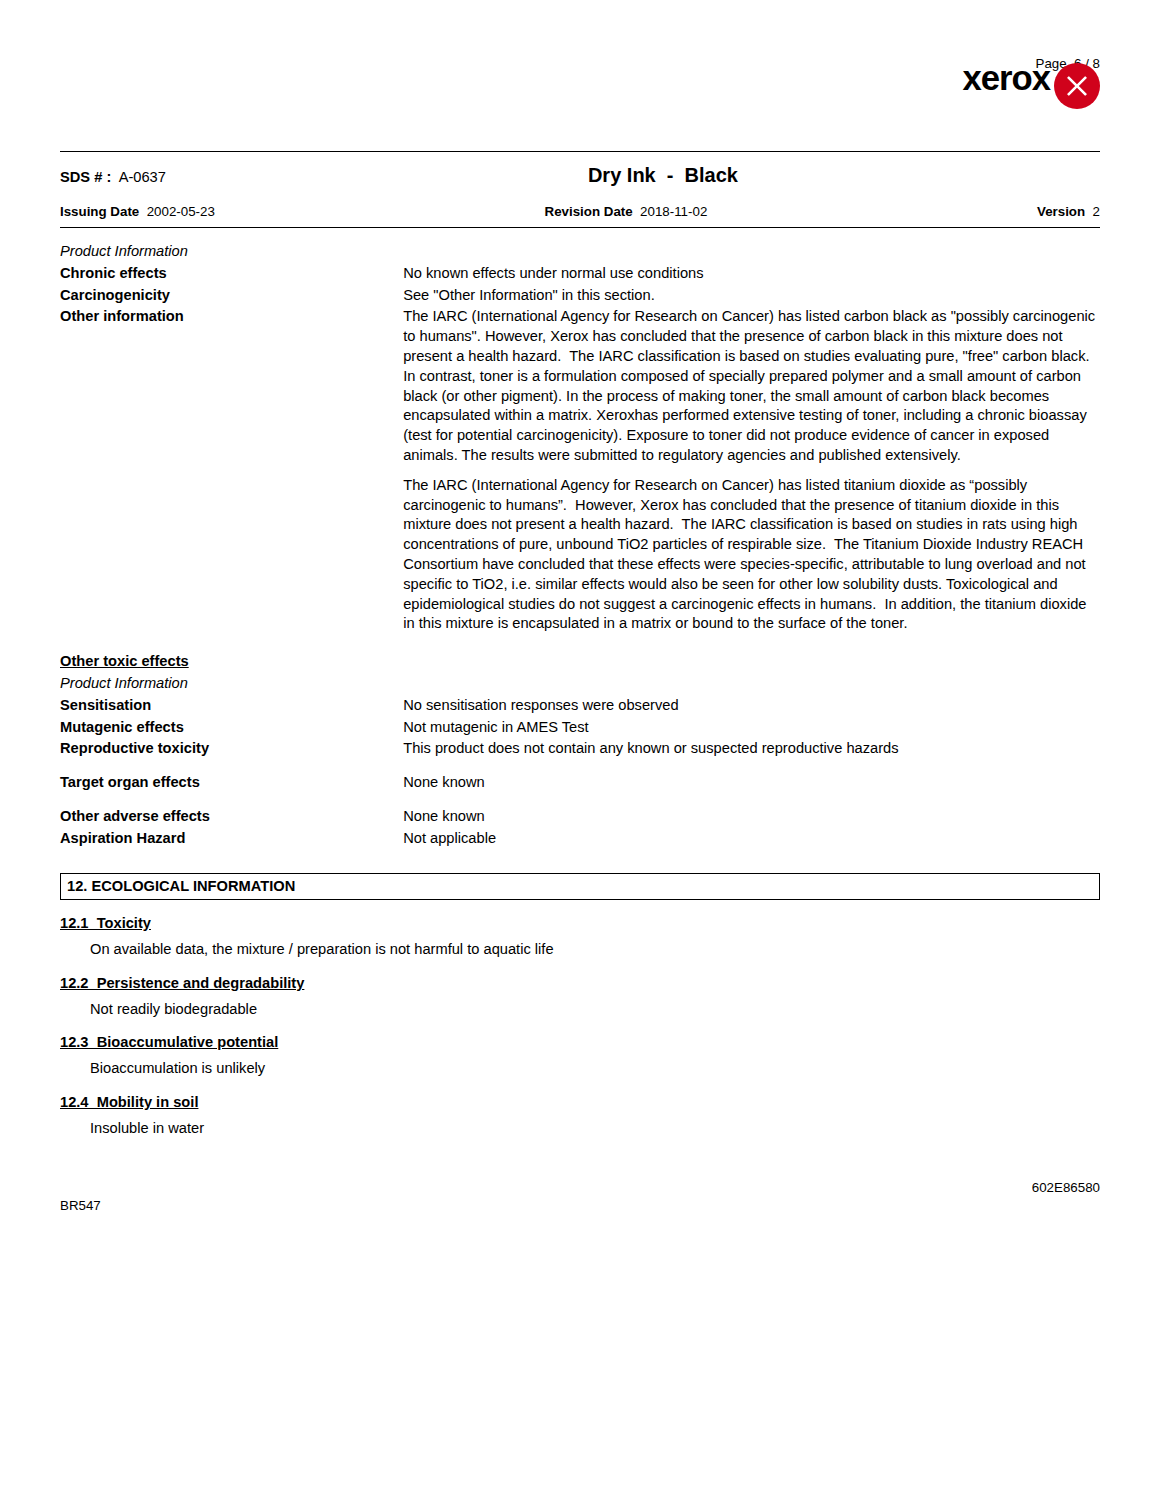xerox
Page 6 / 8
SDS # : A-0637
Dry Ink - Black
Issuing Date 2002-05-23
Revision Date 2018-11-02
Version 2
| Product Information |
| Chronic effects | No known effects under normal use conditions |
| Carcinogenicity | See "Other Information" in this section. |
| Other information | The IARC (International Agency for Research on Cancer) has listed carbon black as "possibly carcinogenic to humans". However, Xerox has concluded that the presence of carbon black in this mixture does not present a health hazard. The IARC classification is based on studies evaluating pure, "free" carbon black. In contrast, toner is a formulation composed of specially prepared polymer and a small amount of carbon black (or other pigment). In the process of making toner, the small amount of carbon black becomes encapsulated within a matrix. Xeroxhas performed extensive testing of toner, including a chronic bioassay (test for potential carcinogenicity). Exposure to toner did not produce evidence of cancer in exposed animals. The results were submitted to regulatory agencies and published extensively. The IARC (International Agency for Research on Cancer) has listed titanium dioxide as “possibly carcinogenic to humans”. However, Xerox has concluded that the presence of titanium dioxide in this mixture does not present a health hazard. The IARC classification is based on studies in rats using high concentrations of pure, unbound TiO2 particles of respirable size. The Titanium Dioxide Industry REACH Consortium have concluded that these effects were species-specific, attributable to lung overload and not specific to TiO2, i.e. similar effects would also be seen for other low solubility dusts. Toxicological and epidemiological studies do not suggest a carcinogenic effects in humans. In addition, the titanium dioxide in this mixture is encapsulated in a matrix or bound to the surface of the toner. |
| Other toxic effects |
| Product Information |
| Sensitisation | No sensitisation responses were observed |
| Mutagenic effects | Not mutagenic in AMES Test |
| Reproductive toxicity | This product does not contain any known or suspected reproductive hazards |
| Target organ effects | None known |
| Other adverse effects | None known |
| Aspiration Hazard | Not applicable |
12. ECOLOGICAL INFORMATION
12.1 Toxicity
On available data, the mixture / preparation is not harmful to aquatic life
12.2 Persistence and degradability
Not readily biodegradable
12.3 Bioaccumulative potential
Bioaccumulation is unlikely
12.4 Mobility in soil
Insoluble in water
602E86580
BR547